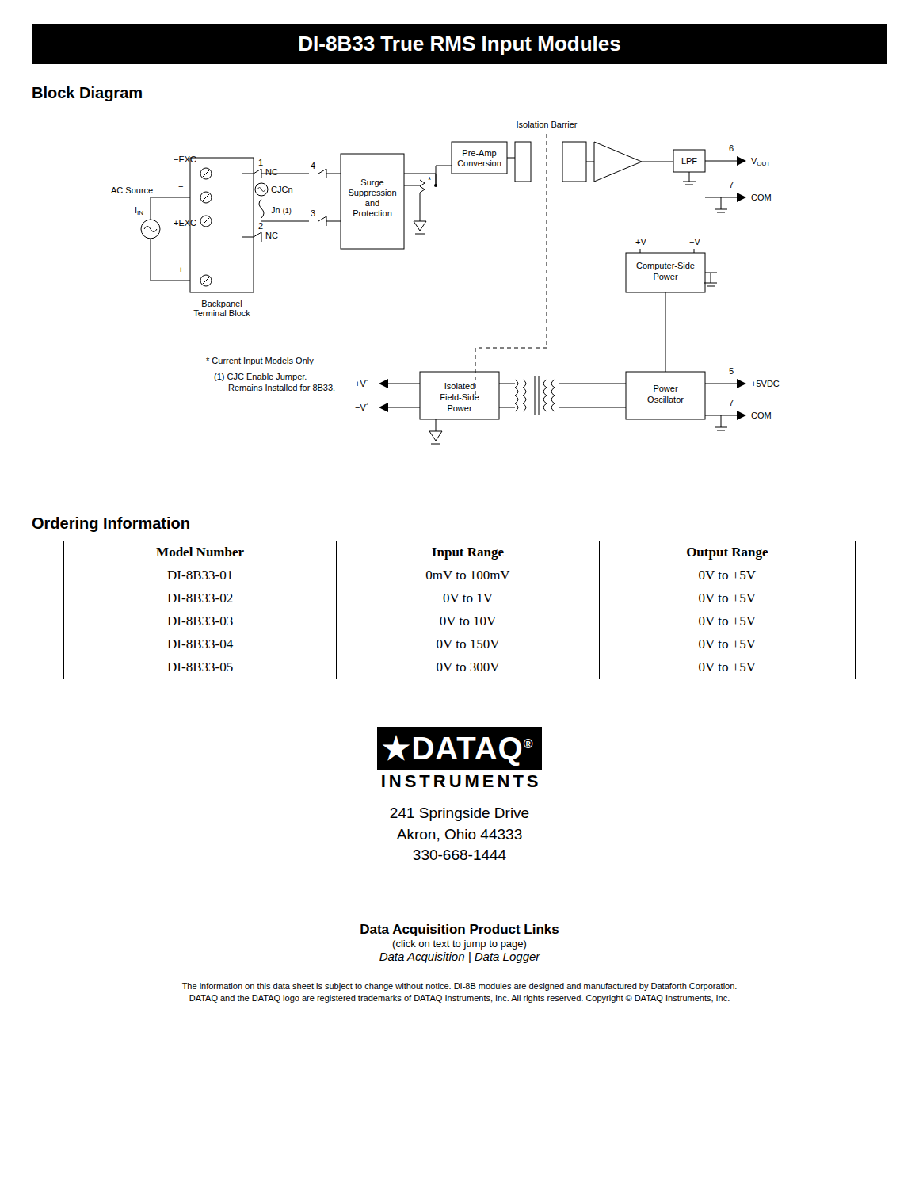DI-8B33 True RMS Input Modules
Block Diagram
Isolation Barrier AC Source IIN − + Backpanel Terminal Block −EXC +EXC 1 NC 2 NC CJCn Jn (1) 4 3 Surge Suppression and Protection * Pre-Amp Conversion LPF 6 VOUT 7 COM Computer-Side Power +V −V Power Oscillator 5 +5VDC 7 COM Isolated Field-Side Power +V´ −V´ * Current Input Models Only (1) CJC Enable Jumper. Remains Installed for 8B33.
Ordering Information
| Model Number | Input Range | Output Range |
| --- | --- | --- |
| DI-8B33-01 | 0mV to 100mV | 0V to +5V |
| DI-8B33-02 | 0V to 1V | 0V to +5V |
| DI-8B33-03 | 0V to 10V | 0V to +5V |
| DI-8B33-04 | 0V to 150V | 0V to +5V |
| DI-8B33-05 | 0V to 300V | 0V to +5V |
★DATAQ®
INSTRUMENTS
241 Springside Drive
Akron, Ohio 44333
330-668-1444
Data Acquisition Product Links
(click on text to jump to page)
Data Acquisition | Data Logger
The information on this data sheet is subject to change without notice. DI-8B modules are designed and manufactured by Dataforth Corporation.
DATAQ and the DATAQ logo are registered trademarks of DATAQ Instruments, Inc. All rights reserved. Copyright © DATAQ Instruments, Inc.